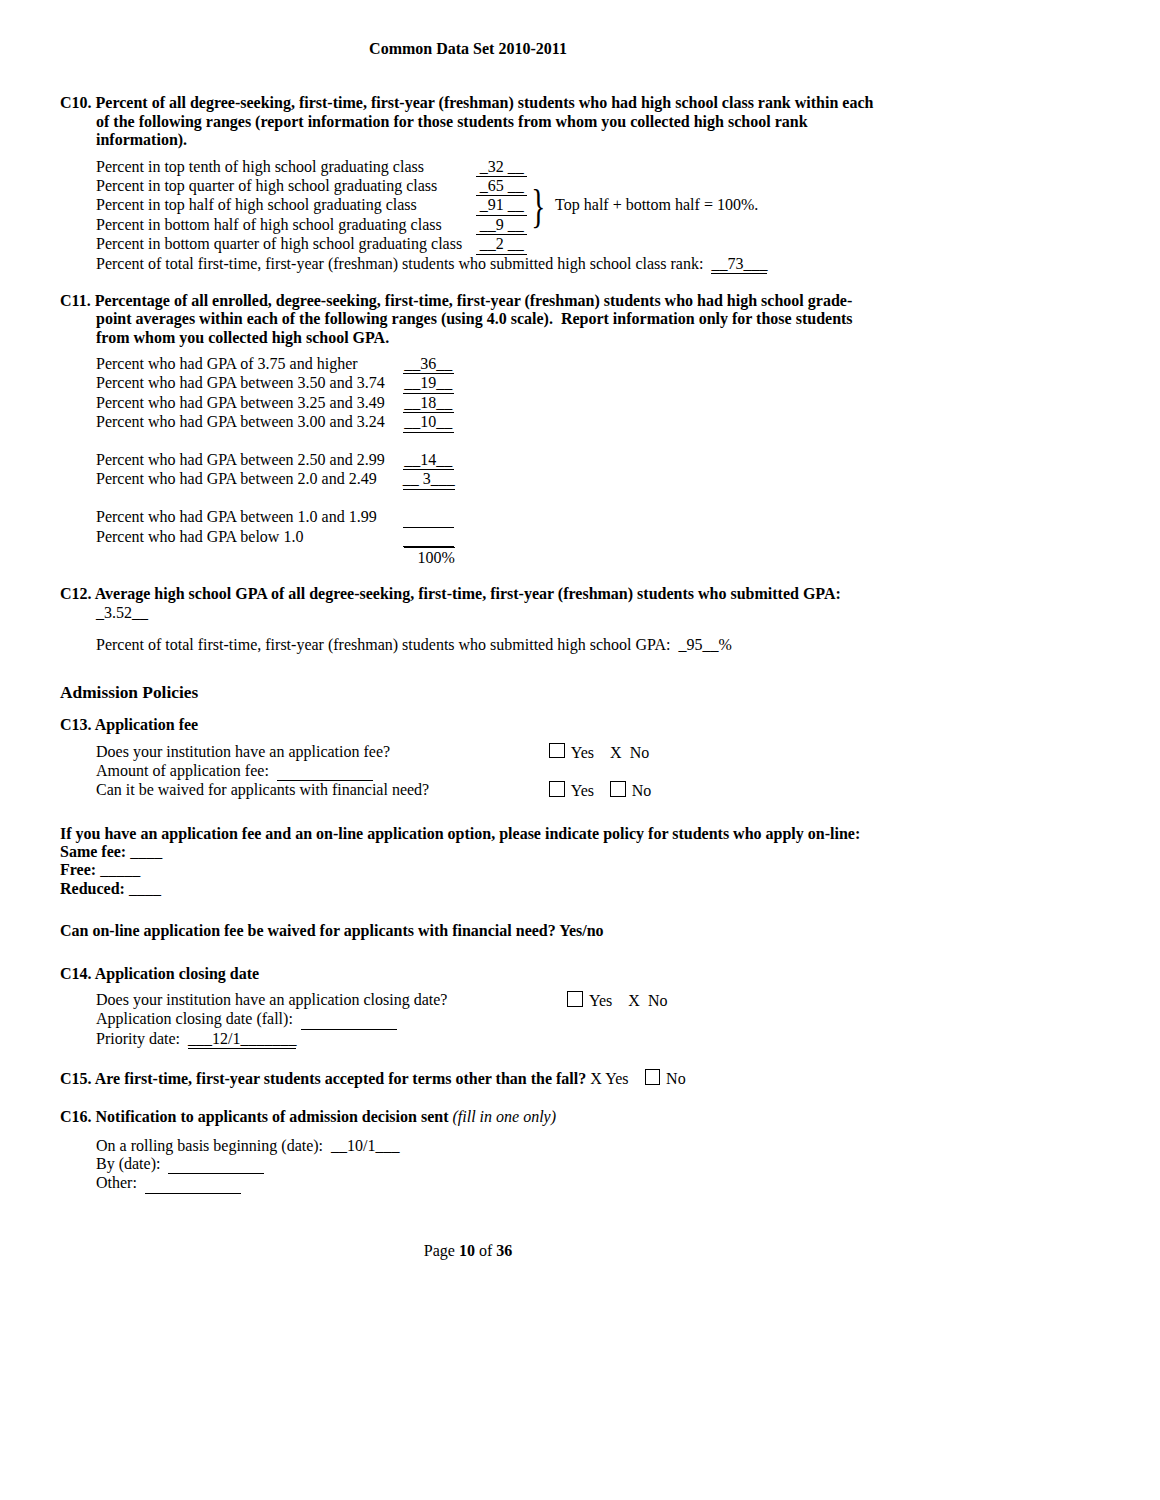Common Data Set 2010-2011
C10. Percent of all degree-seeking, first-time, first-year (freshman) students who had high school class rank within each of the following ranges (report information for those students from whom you collected high school rank information).
| Percent in top tenth of high school graduating class | _32 __ | |
| Percent in top quarter of high school graduating class | _65 __ | |
| Percent in top half of high school graduating class | _91 __ | } Top half + bottom half = 100%. |
| Percent in bottom half of high school graduating class | __9 __ |
| Percent in bottom quarter of high school graduating class | __2 __ | |
Percent of total first-time, first-year (freshman) students who submitted high school class rank: __73___
C11. Percentage of all enrolled, degree-seeking, first-time, first-year (freshman) students who had high school grade-point averages within each of the following ranges (using 4.0 scale). Report information only for those students from whom you collected high school GPA.
| Percent who had GPA of 3.75 and higher | __36__ |
| Percent who had GPA between 3.50 and 3.74 | __19__ |
| Percent who had GPA between 3.25 and 3.49 | __18__ |
| Percent who had GPA between 3.00 and 3.24 | __10__ |
| Percent who had GPA between 2.50 and 2.99 | __14__ |
| Percent who had GPA between 2.0 and 2.49 | __ 3___ |
| Percent who had GPA between 1.0 and 1.99 | |
| Percent who had GPA below 1.0 | |
| | 100% |
C12. Average high school GPA of all degree-seeking, first-time, first-year (freshman) students who submitted GPA: _3.52__
Percent of total first-time, first-year (freshman) students who submitted high school GPA: _95__%
Admission Policies
C13. Application fee
| Does your institution have an application fee? | Yes X No |
| Amount of application fee: | |
| Can it be waived for applicants with financial need? | Yes No |
If you have an application fee and an on-line application option, please indicate policy for students who apply on-line:
Same fee: ____
Free: _____
Reduced: ____
Can on-line application fee be waived for applicants with financial need? Yes/no
C14. Application closing date
| Does your institution have an application closing date? | Yes X No |
| Application closing date (fall): | |
| Priority date: ___12/1_______ | |
C15. Are first-time, first-year students accepted for terms other than the fall? X Yes No
C16. Notification to applicants of admission decision sent (fill in one only)
On a rolling basis beginning (date): __10/1___
By (date):
Other:
Page 10 of 36